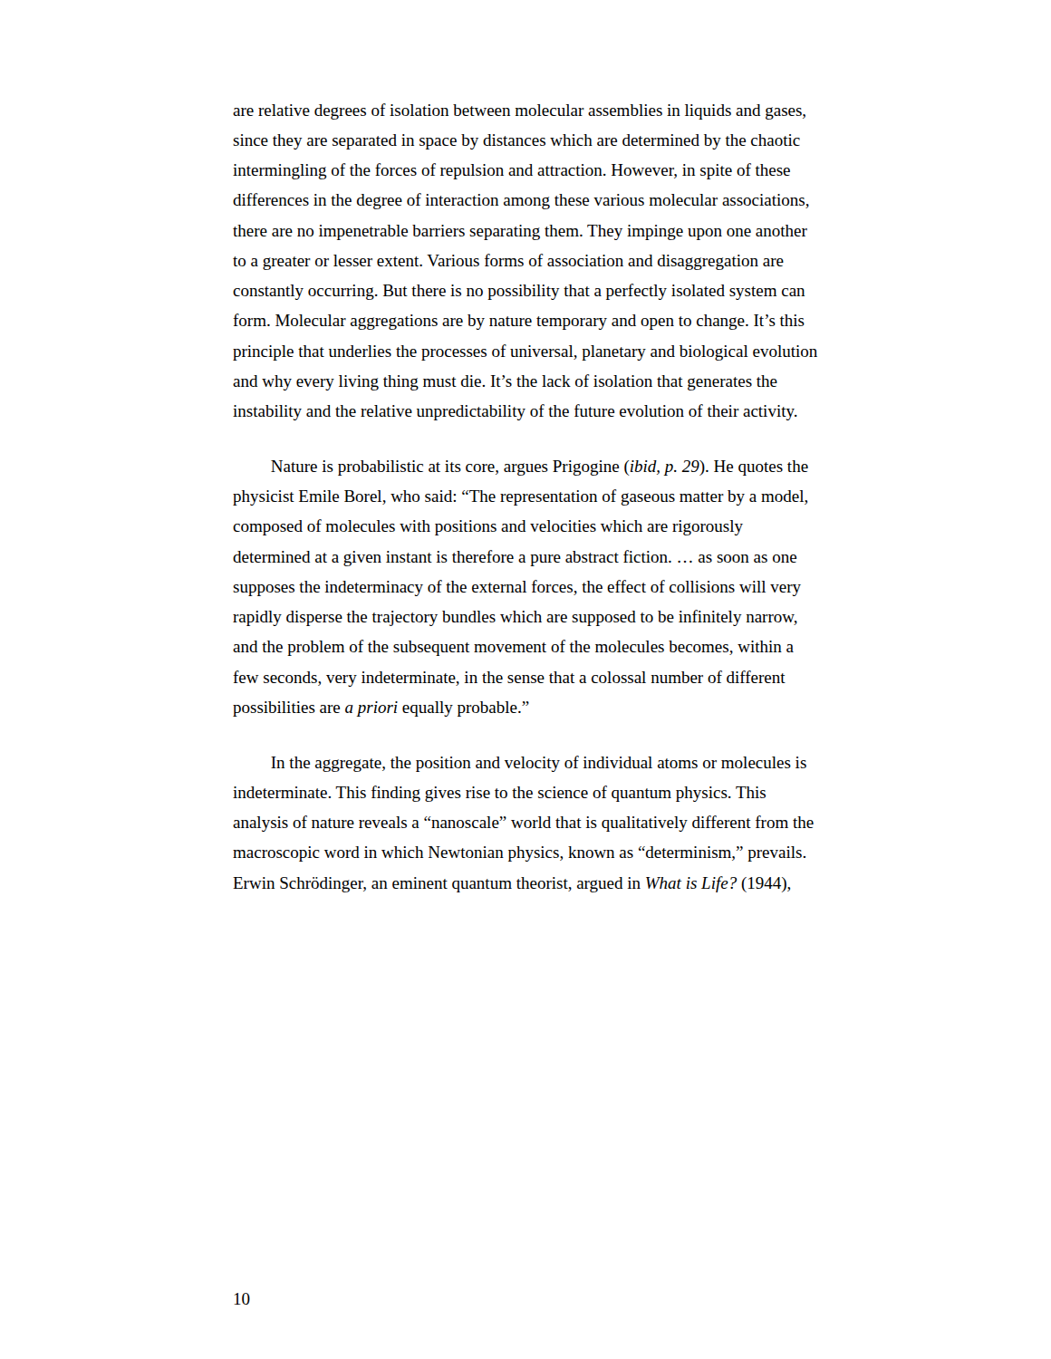are relative degrees of isolation between molecular assemblies in liquids and gases, since they are separated in space by distances which are determined by the chaotic intermingling of the forces of repulsion and attraction. However, in spite of these differences in the degree of interaction among these various molecular associations, there are no impenetrable barriers separating them. They impinge upon one another to a greater or lesser extent. Various forms of association and disaggregation are constantly occurring. But there is no possibility that a perfectly isolated system can form. Molecular aggregations are by nature temporary and open to change. It’s this principle that underlies the processes of universal, planetary and biological evolution and why every living thing must die. It’s the lack of isolation that generates the instability and the relative unpredictability of the future evolution of their activity.
Nature is probabilistic at its core, argues Prigogine (ibid, p. 29). He quotes the physicist Emile Borel, who said: “The representation of gaseous matter by a model, composed of molecules with positions and velocities which are rigorously determined at a given instant is therefore a pure abstract fiction. … as soon as one supposes the indeterminacy of the external forces, the effect of collisions will very rapidly disperse the trajectory bundles which are supposed to be infinitely narrow, and the problem of the subsequent movement of the molecules becomes, within a few seconds, very indeterminate, in the sense that a colossal number of different possibilities are a priori equally probable.”
In the aggregate, the position and velocity of individual atoms or molecules is indeterminate. This finding gives rise to the science of quantum physics. This analysis of nature reveals a “nanoscale” world that is qualitatively different from the macroscopic word in which Newtonian physics, known as “determinism,” prevails. Erwin Schrödinger, an eminent quantum theorist, argued in What is Life? (1944),
10